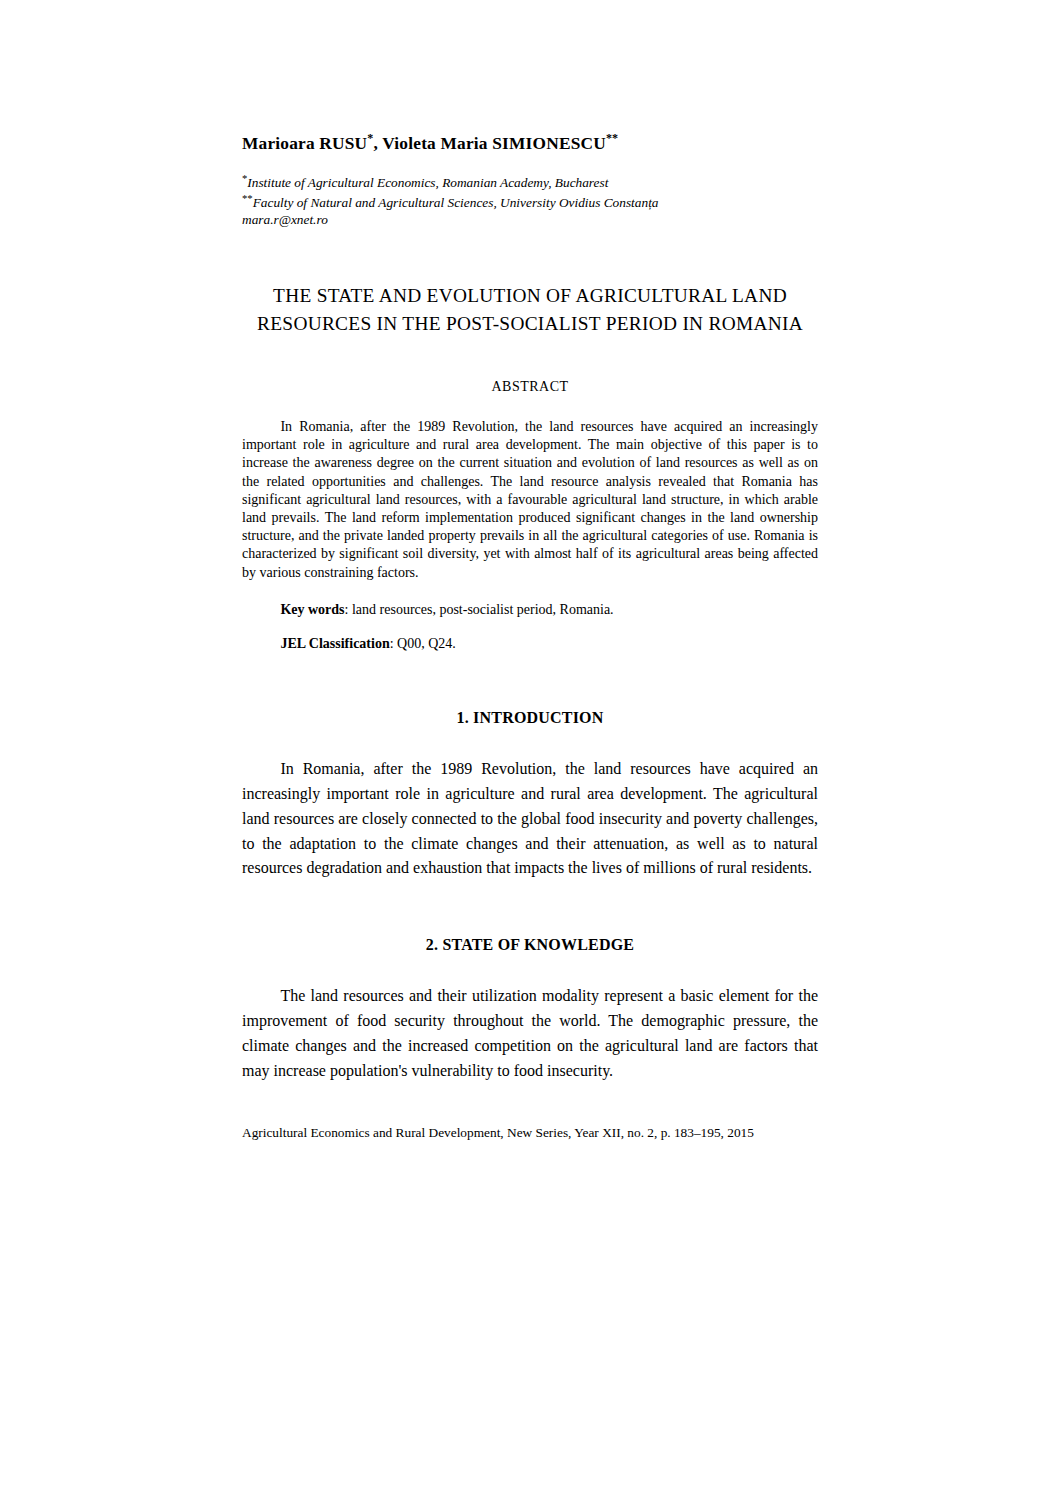Marioara RUSU*, Violeta Maria SIMIONESCU**
*Institute of Agricultural Economics, Romanian Academy, Bucharest
**Faculty of Natural and Agricultural Sciences, University Ovidius Constanța
mara.r@xnet.ro
The State and Evolution of Agricultural Land Resources in the Post-Socialist Period in Romania
Abstract
In Romania, after the 1989 Revolution, the land resources have acquired an increasingly important role in agriculture and rural area development. The main objective of this paper is to increase the awareness degree on the current situation and evolution of land resources as well as on the related opportunities and challenges. The land resource analysis revealed that Romania has significant agricultural land resources, with a favourable agricultural land structure, in which arable land prevails. The land reform implementation produced significant changes in the land ownership structure, and the private landed property prevails in all the agricultural categories of use. Romania is characterized by significant soil diversity, yet with almost half of its agricultural areas being affected by various constraining factors.
Key words: land resources, post-socialist period, Romania.
JEL Classification: Q00, Q24.
1. Introduction
In Romania, after the 1989 Revolution, the land resources have acquired an increasingly important role in agriculture and rural area development. The agricultural land resources are closely connected to the global food insecurity and poverty challenges, to the adaptation to the climate changes and their attenuation, as well as to natural resources degradation and exhaustion that impacts the lives of millions of rural residents.
2. State of Knowledge
The land resources and their utilization modality represent a basic element for the improvement of food security throughout the world. The demographic pressure, the climate changes and the increased competition on the agricultural land are factors that may increase population's vulnerability to food insecurity.
Agricultural Economics and Rural Development, New Series, Year XII, no. 2, p. 183–195, 2015